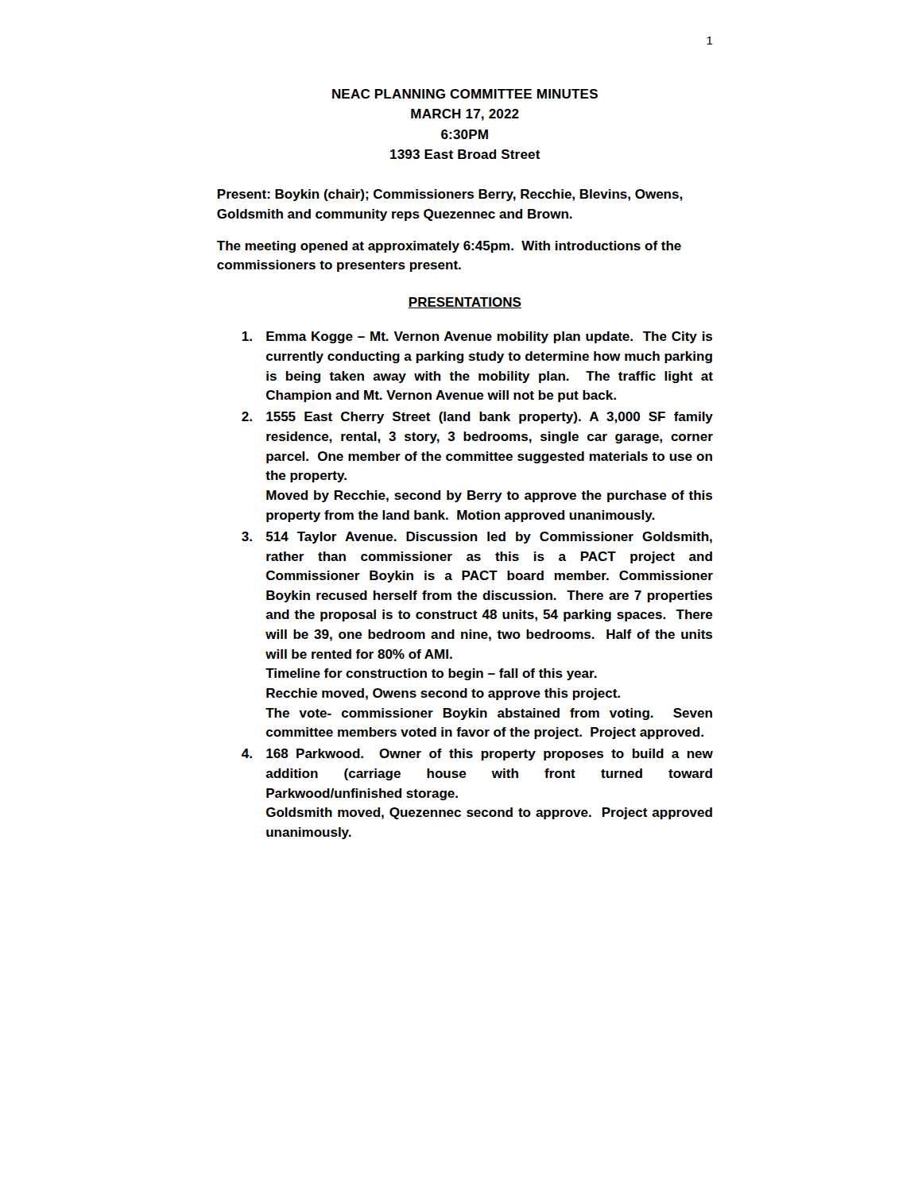1
NEAC PLANNING COMMITTEE MINUTES
MARCH 17, 2022
6:30PM
1393 East Broad Street
Present: Boykin (chair); Commissioners Berry, Recchie, Blevins, Owens, Goldsmith and community reps Quezennec and Brown.
The meeting opened at approximately 6:45pm. With introductions of the commissioners to presenters present.
PRESENTATIONS
Emma Kogge – Mt. Vernon Avenue mobility plan update. The City is currently conducting a parking study to determine how much parking is being taken away with the mobility plan. The traffic light at Champion and Mt. Vernon Avenue will not be put back.
1555 East Cherry Street (land bank property). A 3,000 SF family residence, rental, 3 story, 3 bedrooms, single car garage, corner parcel. One member of the committee suggested materials to use on the property.
Moved by Recchie, second by Berry to approve the purchase of this property from the land bank. Motion approved unanimously.
514 Taylor Avenue. Discussion led by Commissioner Goldsmith, rather than commissioner as this is a PACT project and Commissioner Boykin is a PACT board member. Commissioner Boykin recused herself from the discussion. There are 7 properties and the proposal is to construct 48 units, 54 parking spaces. There will be 39, one bedroom and nine, two bedrooms. Half of the units will be rented for 80% of AMI.
Timeline for construction to begin – fall of this year.
Recchie moved, Owens second to approve this project.
The vote- commissioner Boykin abstained from voting. Seven committee members voted in favor of the project. Project approved.
168 Parkwood. Owner of this property proposes to build a new addition (carriage house with front turned toward Parkwood/unfinished storage.
Goldsmith moved, Quezennec second to approve. Project approved unanimously.